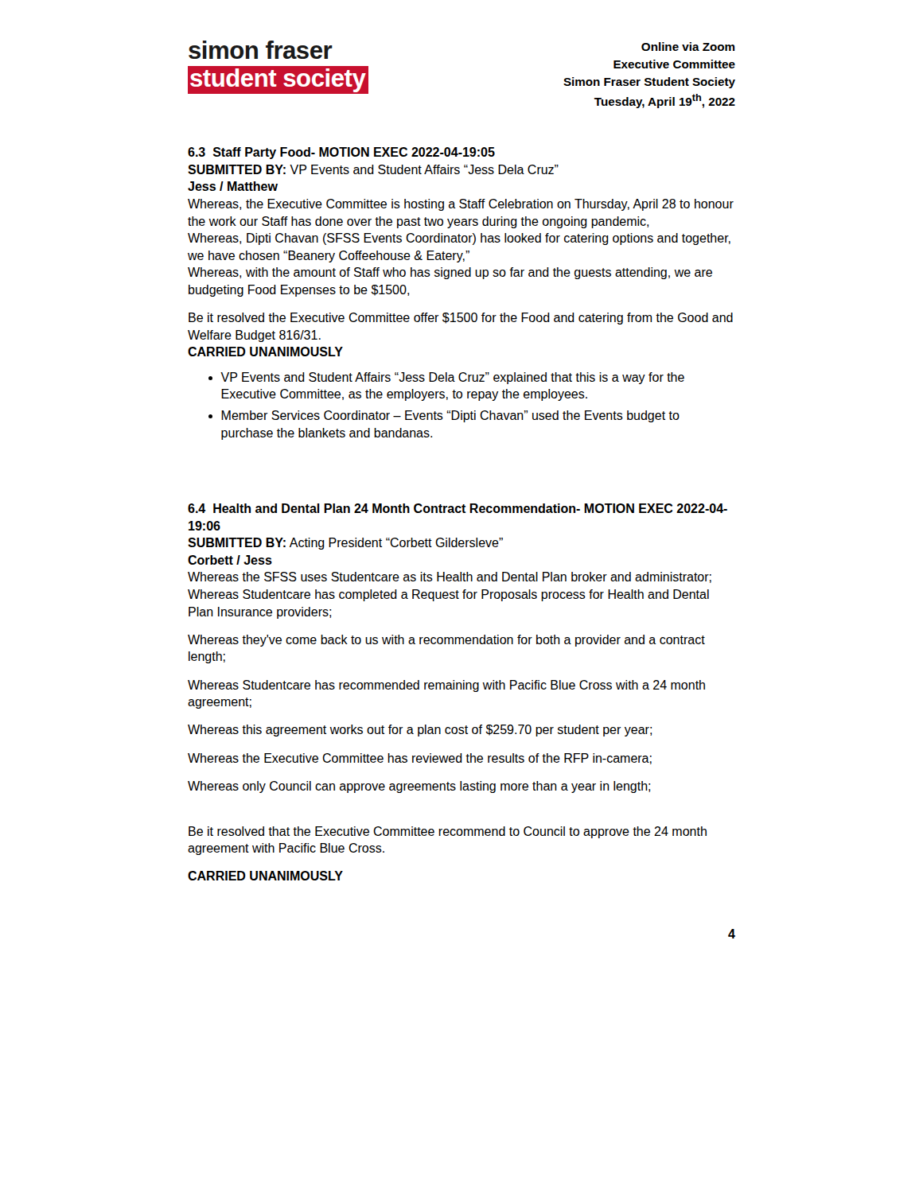simon fraser student society
Online via Zoom
Executive Committee
Simon Fraser Student Society
Tuesday, April 19th, 2022
6.3 Staff Party Food- MOTION EXEC 2022-04-19:05
SUBMITTED BY: VP Events and Student Affairs “Jess Dela Cruz”
Jess / Matthew
Whereas, the Executive Committee is hosting a Staff Celebration on Thursday, April 28 to honour the work our Staff has done over the past two years during the ongoing pandemic,
Whereas, Dipti Chavan (SFSS Events Coordinator) has looked for catering options and together, we have chosen “Beanery Coffeehouse & Eatery,”
Whereas, with the amount of Staff who has signed up so far and the guests attending, we are budgeting Food Expenses to be $1500,
Be it resolved the Executive Committee offer $1500 for the Food and catering from the Good and Welfare Budget 816/31.
CARRIED UNANIMOUSLY
VP Events and Student Affairs “Jess Dela Cruz” explained that this is a way for the Executive Committee, as the employers, to repay the employees.
Member Services Coordinator – Events “Dipti Chavan” used the Events budget to purchase the blankets and bandanas.
6.4 Health and Dental Plan 24 Month Contract Recommendation- MOTION EXEC 2022-04-19:06
SUBMITTED BY: Acting President “Corbett Gildersleve”
Corbett / Jess
Whereas the SFSS uses Studentcare as its Health and Dental Plan broker and administrator;
Whereas Studentcare has completed a Request for Proposals process for Health and Dental Plan Insurance providers;
Whereas they've come back to us with a recommendation for both a provider and a contract length;
Whereas Studentcare has recommended remaining with Pacific Blue Cross with a 24 month agreement;
Whereas this agreement works out for a plan cost of $259.70 per student per year;
Whereas the Executive Committee has reviewed the results of the RFP in-camera;
Whereas only Council can approve agreements lasting more than a year in length;
Be it resolved that the Executive Committee recommend to Council to approve the 24 month agreement with Pacific Blue Cross.
CARRIED UNANIMOUSLY
4